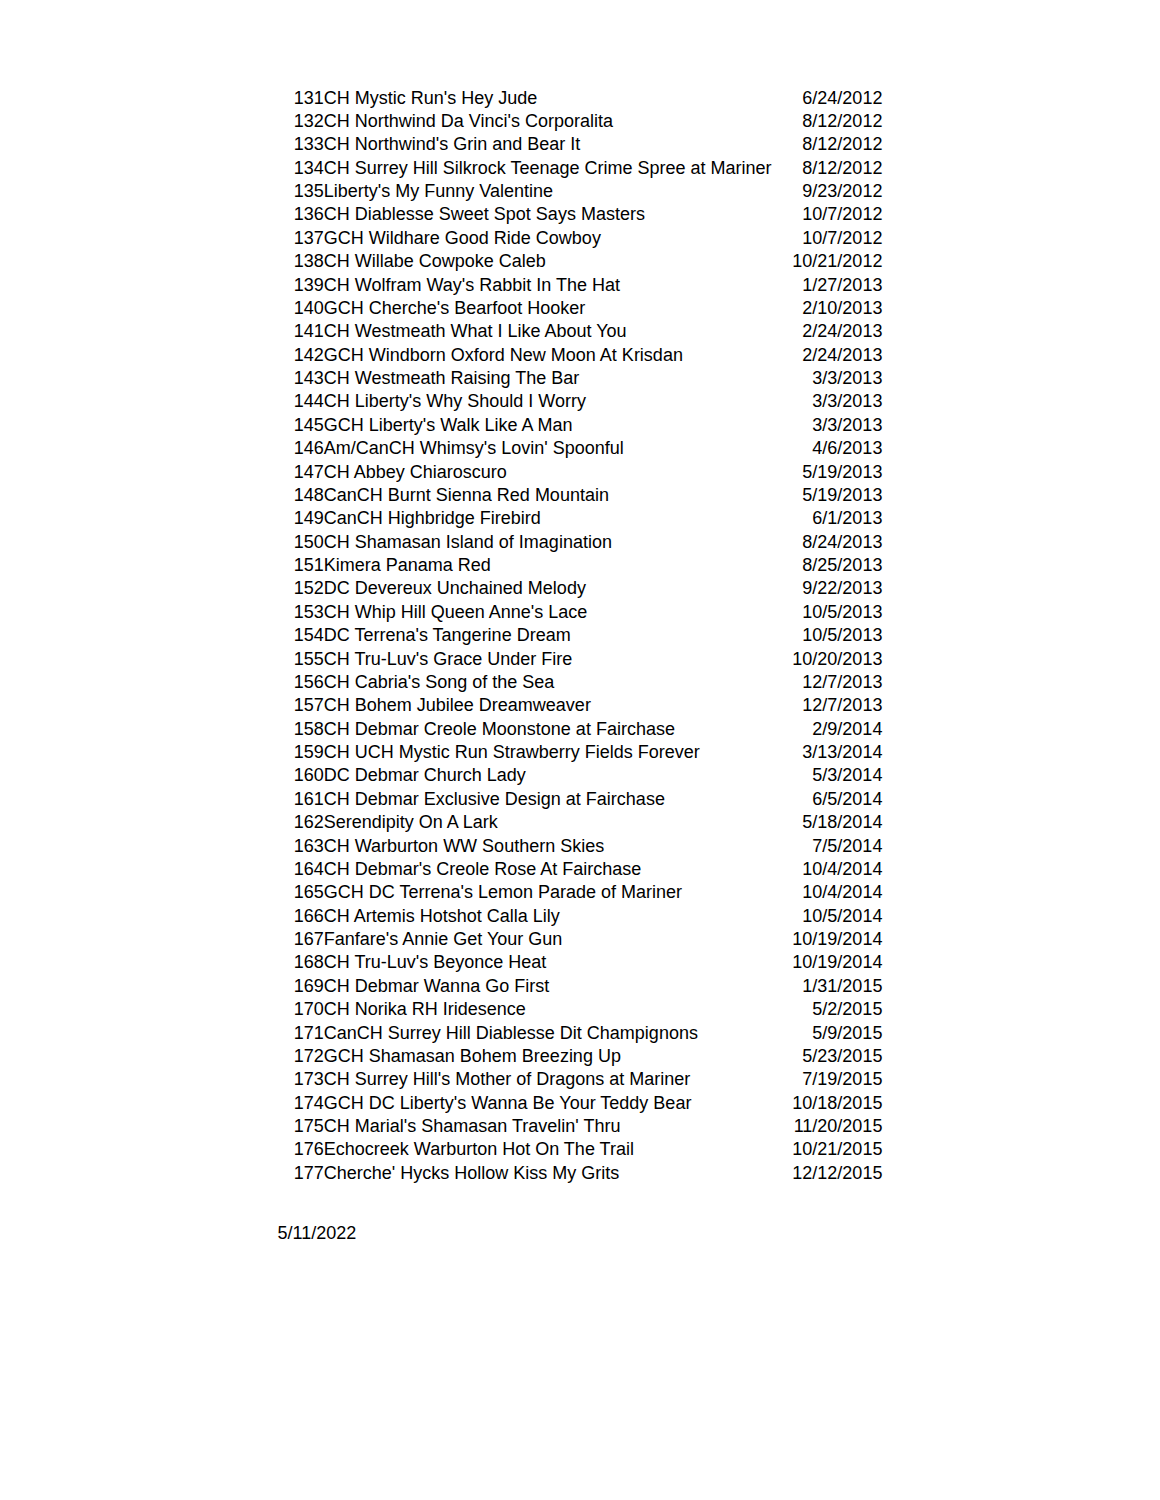| 131 | CH Mystic Run's Hey Jude | 6/24/2012 |
| 132 | CH Northwind Da Vinci's Corporalita | 8/12/2012 |
| 133 | CH Northwind's Grin and Bear It | 8/12/2012 |
| 134 | CH Surrey Hill Silkrock Teenage Crime Spree at Mariner | 8/12/2012 |
| 135 | Liberty's My Funny Valentine | 9/23/2012 |
| 136 | CH Diablesse Sweet Spot Says Masters | 10/7/2012 |
| 137 | GCH Wildhare Good Ride Cowboy | 10/7/2012 |
| 138 | CH Willabe Cowpoke Caleb | 10/21/2012 |
| 139 | CH Wolfram Way's Rabbit In The Hat | 1/27/2013 |
| 140 | GCH Cherche's Bearfoot Hooker | 2/10/2013 |
| 141 | CH Westmeath What I Like About You | 2/24/2013 |
| 142 | GCH Windborn Oxford New Moon At Krisdan | 2/24/2013 |
| 143 | CH Westmeath Raising The Bar | 3/3/2013 |
| 144 | CH Liberty's Why Should I Worry | 3/3/2013 |
| 145 | GCH Liberty's Walk Like A Man | 3/3/2013 |
| 146 | Am/CanCH Whimsy's Lovin' Spoonful | 4/6/2013 |
| 147 | CH Abbey Chiaroscuro | 5/19/2013 |
| 148 | CanCH Burnt Sienna Red Mountain | 5/19/2013 |
| 149 | CanCH Highbridge Firebird | 6/1/2013 |
| 150 | CH Shamasan Island of Imagination | 8/24/2013 |
| 151 | Kimera Panama Red | 8/25/2013 |
| 152 | DC Devereux Unchained Melody | 9/22/2013 |
| 153 | CH Whip Hill Queen Anne's Lace | 10/5/2013 |
| 154 | DC Terrena's Tangerine Dream | 10/5/2013 |
| 155 | CH Tru-Luv's Grace Under Fire | 10/20/2013 |
| 156 | CH Cabria's Song of the Sea | 12/7/2013 |
| 157 | CH Bohem Jubilee Dreamweaver | 12/7/2013 |
| 158 | CH Debmar Creole Moonstone at Fairchase | 2/9/2014 |
| 159 | CH UCH Mystic Run Strawberry Fields Forever | 3/13/2014 |
| 160 | DC Debmar Church Lady | 5/3/2014 |
| 161 | CH Debmar Exclusive Design at Fairchase | 6/5/2014 |
| 162 | Serendipity On A Lark | 5/18/2014 |
| 163 | CH Warburton WW Southern Skies | 7/5/2014 |
| 164 | CH Debmar's Creole Rose At Fairchase | 10/4/2014 |
| 165 | GCH DC Terrena's Lemon Parade of Mariner | 10/4/2014 |
| 166 | CH Artemis Hotshot Calla Lily | 10/5/2014 |
| 167 | Fanfare's Annie Get Your Gun | 10/19/2014 |
| 168 | CH Tru-Luv's Beyonce Heat | 10/19/2014 |
| 169 | CH Debmar Wanna Go First | 1/31/2015 |
| 170 | CH Norika RH Iridesence | 5/2/2015 |
| 171 | CanCH Surrey Hill Diablesse Dit Champignons | 5/9/2015 |
| 172 | GCH Shamasan Bohem Breezing Up | 5/23/2015 |
| 173 | CH Surrey Hill's Mother of Dragons at Mariner | 7/19/2015 |
| 174 | GCH DC Liberty's Wanna Be Your Teddy Bear | 10/18/2015 |
| 175 | CH Marial's Shamasan Travelin' Thru | 11/20/2015 |
| 176 | Echocreek Warburton Hot On The Trail | 10/21/2015 |
| 177 | Cherche' Hycks Hollow Kiss My Grits | 12/12/2015 |
5/11/2022